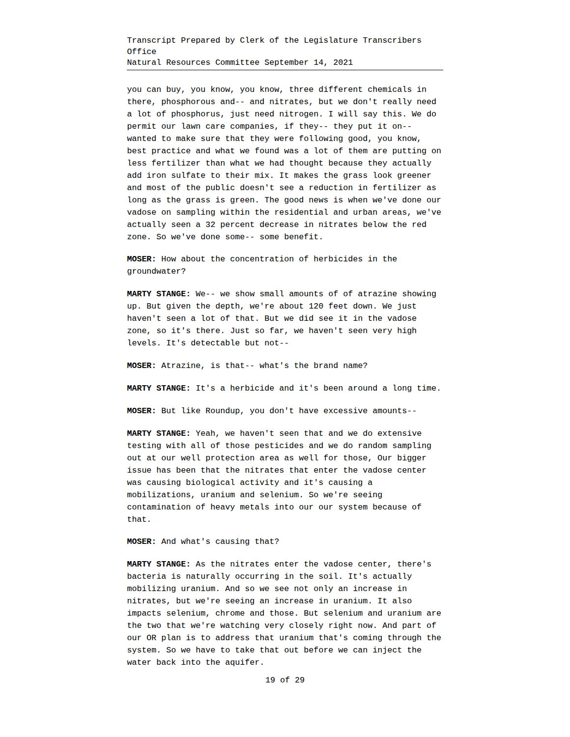Transcript Prepared by Clerk of the Legislature Transcribers Office
Natural Resources Committee September 14, 2021
you can buy, you know, you know, three different chemicals in there, phosphorous and-- and nitrates, but we don't really need a lot of phosphorus, just need nitrogen. I will say this. We do permit our lawn care companies, if they-- they put it on-- wanted to make sure that they were following good, you know, best practice and what we found was a lot of them are putting on less fertilizer than what we had thought because they actually add iron sulfate to their mix. It makes the grass look greener and most of the public doesn't see a reduction in fertilizer as long as the grass is green. The good news is when we've done our vadose on sampling within the residential and urban areas, we've actually seen a 32 percent decrease in nitrates below the red zone. So we've done some-- some benefit.
MOSER: How about the concentration of herbicides in the groundwater?
MARTY STANGE: We-- we show small amounts of of atrazine showing up. But given the depth, we're about 120 feet down. We just haven't seen a lot of that. But we did see it in the vadose zone, so it's there. Just so far, we haven't seen very high levels. It's detectable but not--
MOSER: Atrazine, is that-- what's the brand name?
MARTY STANGE: It's a herbicide and it's been around a long time.
MOSER: But like Roundup, you don't have excessive amounts--
MARTY STANGE: Yeah, we haven't seen that and we do extensive testing with all of those pesticides and we do random sampling out at our well protection area as well for those, Our bigger issue has been that the nitrates that enter the vadose center was causing biological activity and it's causing a mobilizations, uranium and selenium. So we're seeing contamination of heavy metals into our our system because of that.
MOSER: And what's causing that?
MARTY STANGE: As the nitrates enter the vadose center, there's bacteria is naturally occurring in the soil. It's actually mobilizing uranium. And so we see not only an increase in nitrates, but we're seeing an increase in uranium. It also impacts selenium, chrome and those. But selenium and uranium are the two that we're watching very closely right now. And part of our OR plan is to address that uranium that's coming through the system. So we have to take that out before we can inject the water back into the aquifer.
19 of 29